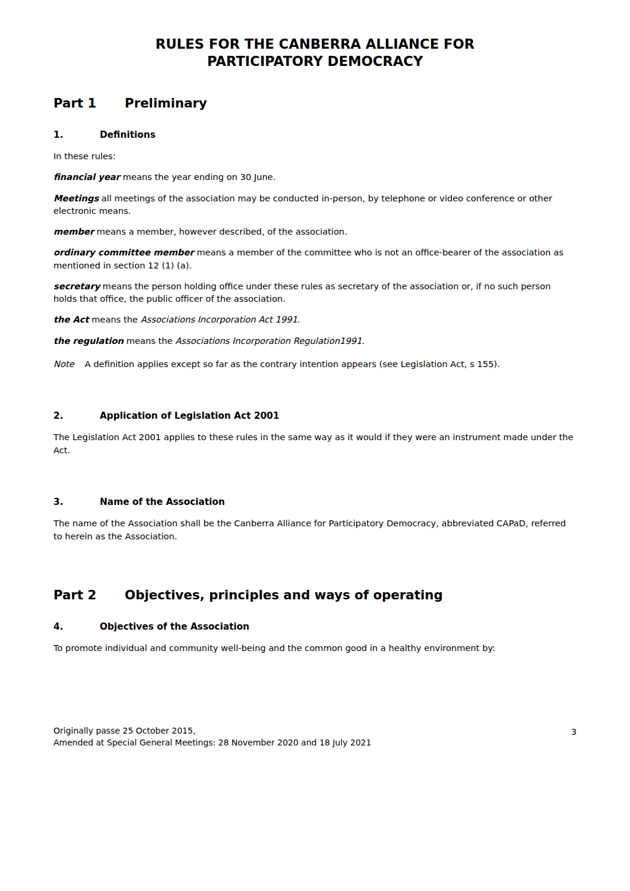RULES FOR THE CANBERRA ALLIANCE FOR
PARTICIPATORY DEMOCRACY
Part 1 Preliminary
1. Definitions
In these rules:
financial year means the year ending on 30 June.
Meetings all meetings of the association may be conducted in-person, by telephone or video conference or other electronic means.
member means a member, however described, of the association.
ordinary committee member means a member of the committee who is not an office-bearer of the association as mentioned in section 12 (1) (a).
secretary means the person holding office under these rules as secretary of the association or, if no such person holds that office, the public officer of the association.
the Act means the Associations Incorporation Act 1991.
the regulation means the Associations Incorporation Regulation1991.
Note A definition applies except so far as the contrary intention appears (see Legislation Act, s 155).
2. Application of Legislation Act 2001
The Legislation Act 2001 applies to these rules in the same way as it would if they were an instrument made under the Act.
3. Name of the Association
The name of the Association shall be the Canberra Alliance for Participatory Democracy, abbreviated CAPaD, referred to herein as the Association.
Part 2 Objectives, principles and ways of operating
4. Objectives of the Association
To promote individual and community well-being and the common good in a healthy environment by:
Originally passe 25 October 2015,
Amended at Special General Meetings: 28 November 2020 and 18 July 2021
3